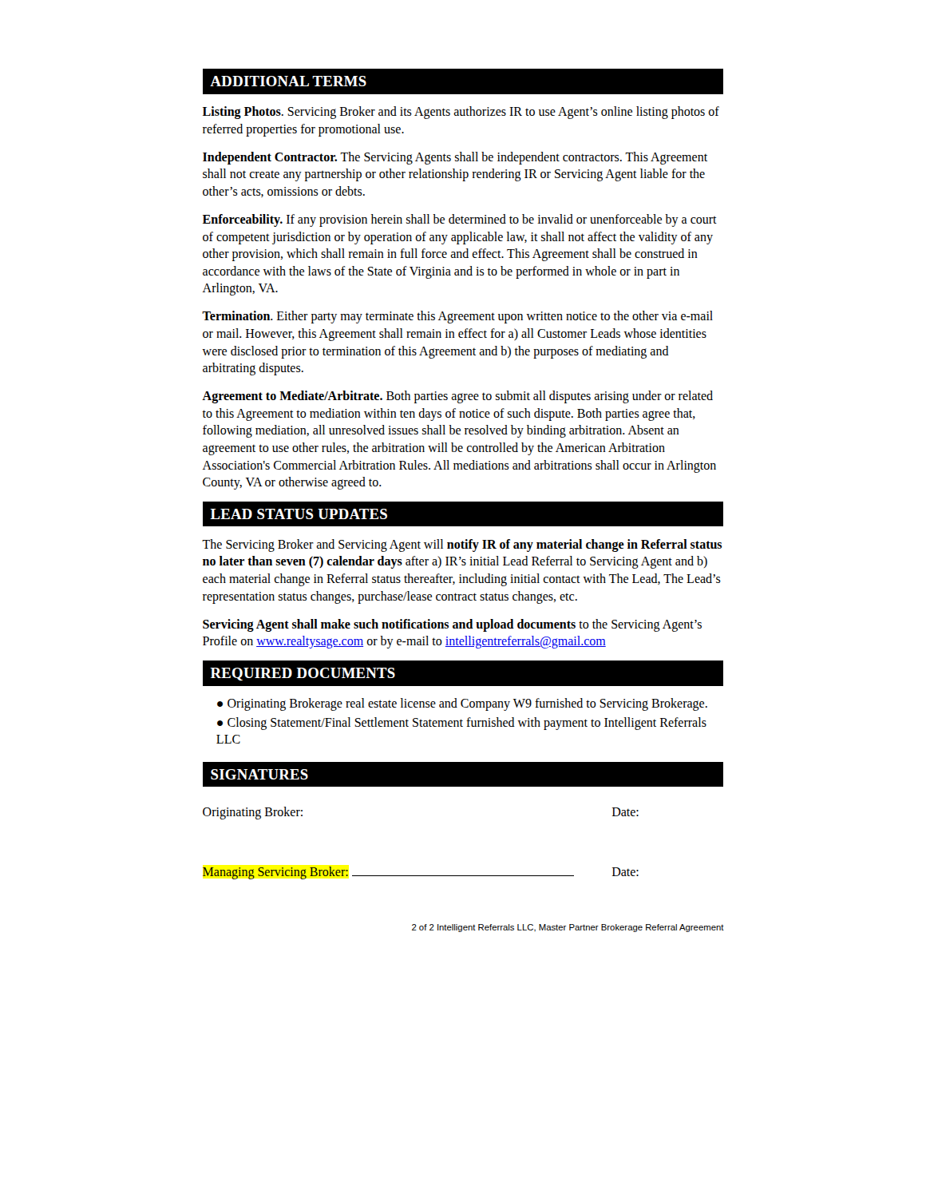ADDITIONAL TERMS
Listing Photos. Servicing Broker and its Agents authorizes IR to use Agent’s online listing photos of referred properties for promotional use.
Independent Contractor. The Servicing Agents shall be independent contractors. This Agreement shall not create any partnership or other relationship rendering IR or Servicing Agent liable for the other’s acts, omissions or debts.
Enforceability. If any provision herein shall be determined to be invalid or unenforceable by a court of competent jurisdiction or by operation of any applicable law, it shall not affect the validity of any other provision, which shall remain in full force and effect. This Agreement shall be construed in accordance with the laws of the State of Virginia and is to be performed in whole or in part in Arlington, VA.
Termination. Either party may terminate this Agreement upon written notice to the other via e-mail or mail. However, this Agreement shall remain in effect for a) all Customer Leads whose identities were disclosed prior to termination of this Agreement and b) the purposes of mediating and arbitrating disputes.
Agreement to Mediate/Arbitrate. Both parties agree to submit all disputes arising under or related to this Agreement to mediation within ten days of notice of such dispute. Both parties agree that, following mediation, all unresolved issues shall be resolved by binding arbitration. Absent an agreement to use other rules, the arbitration will be controlled by the American Arbitration Association's Commercial Arbitration Rules. All mediations and arbitrations shall occur in Arlington County, VA or otherwise agreed to.
LEAD STATUS UPDATES
The Servicing Broker and Servicing Agent will notify IR of any material change in Referral status no later than seven (7) calendar days after a) IR’s initial Lead Referral to Servicing Agent and b) each material change in Referral status thereafter, including initial contact with The Lead, The Lead’s representation status changes, purchase/lease contract status changes, etc.
Servicing Agent shall make such notifications and upload documents to the Servicing Agent’s Profile on www.realtysage.com or by e-mail to intelligentreferrals@gmail.com
REQUIRED DOCUMENTS
● Originating Brokerage real estate license and Company W9 furnished to Servicing Brokerage.
● Closing Statement/Final Settlement Statement furnished with payment to Intelligent Referrals LLC
SIGNATURES
Originating Broker:
Date:
Managing Servicing Broker:
Date:
2 of 2 Intelligent Referrals LLC, Master Partner Brokerage Referral Agreement